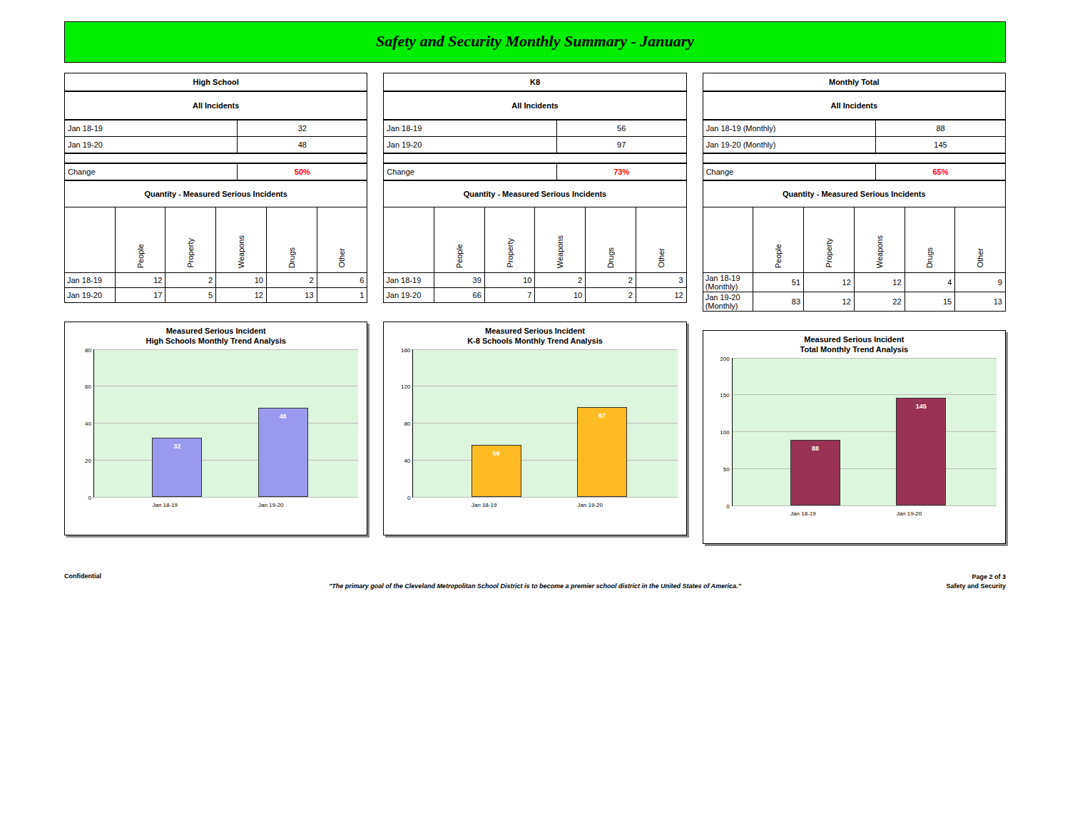Safety and Security Monthly Summary - January
| High School |
| All Incidents |
| Jan 18-19 | 32 |
| Jan 19-20 | 48 |
| Change | 50% |
| Quantity - Measured Serious Incidents |
| | People | Property | Weapons | Drugs | Other |
| Jan 18-19 | 12 | 2 | 10 | 2 | 6 |
| Jan 19-20 | 17 | 5 | 12 | 13 | 1 |
Measured Serious Incident
High Schools Monthly Trend Analysis
80
60
40
20
0
32
48
Jan 18-19
Jan 19-20
| K8 |
| All Incidents |
| Jan 18-19 | 56 |
| Jan 19-20 | 97 |
| Change | 73% |
| Quantity - Measured Serious Incidents |
| | People | Property | Weapons | Drugs | Other |
| Jan 18-19 | 39 | 10 | 2 | 2 | 3 |
| Jan 19-20 | 66 | 7 | 10 | 2 | 12 |
Measured Serious Incident
K-8 Schools Monthly Trend Analysis
160
120
80
40
0
56
97
Jan 18-19
Jan 19-20
| Monthly Total |
| All Incidents |
| Jan 18-19 (Monthly) | 88 |
| Jan 19-20 (Monthly) | 145 |
| Change | 65% |
| Quantity - Measured Serious Incidents |
| | People | Property | Weapons | Drugs | Other |
| Jan 18-19 (Monthly) | 51 | 12 | 12 | 4 | 9 |
| Jan 19-20 (Monthly) | 83 | 12 | 22 | 15 | 13 |
Measured Serious Incident
Total Monthly Trend Analysis
200
150
100
50
0
88
145
Jan 18-19
Jan 19-20
Confidential
"The primary goal of the Cleveland Metropolitan School District is to become a premier school district in the United States of America."
Page 2 of 3
Safety and Security